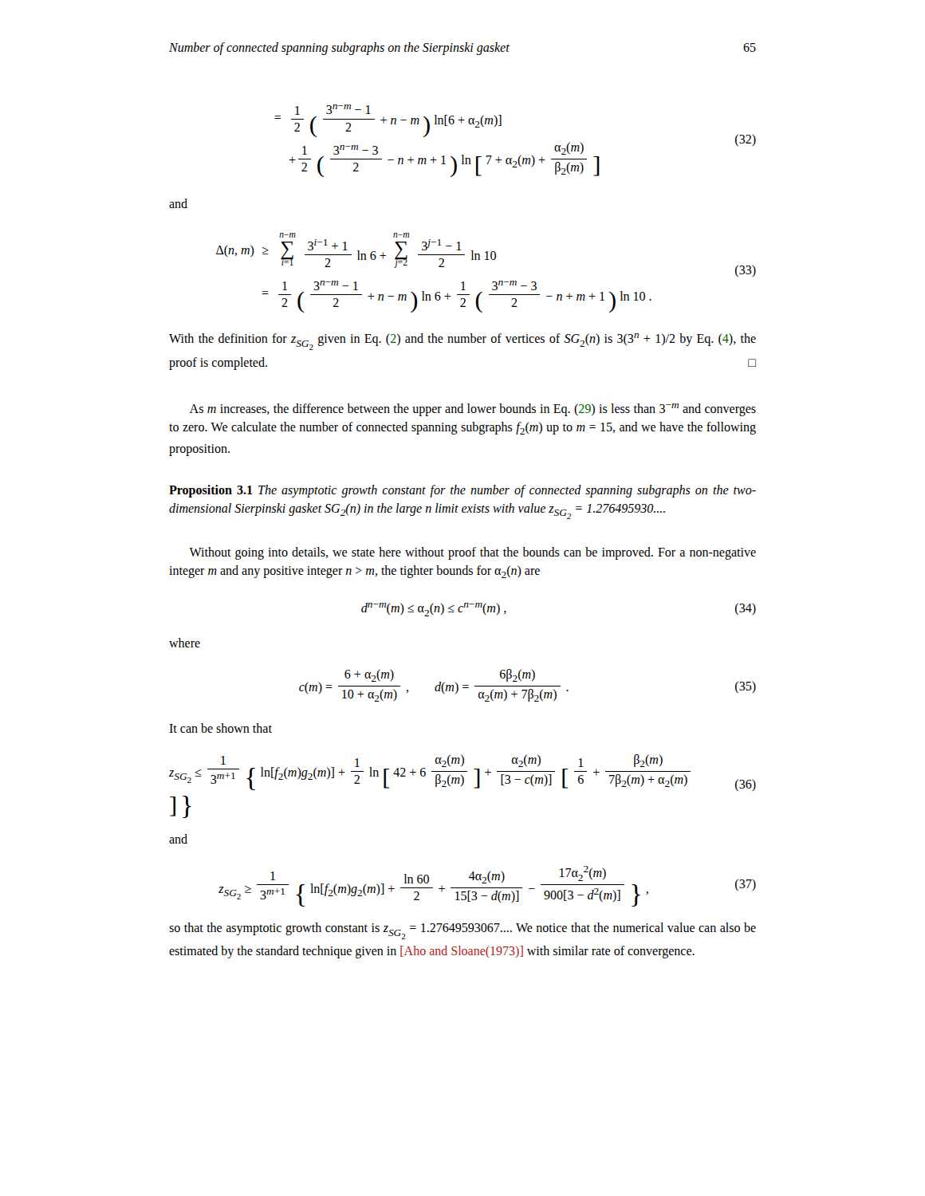Number of connected spanning subgraphs on the Sierpinski gasket 65
| | = | 1 2 ( 3 n − m − 1 2 + n − m ) ln[6 + α 2 ( m )] |
| | | + 1 2 ( 3 n − m − 3 2 − n + m + 1 ) ln [ 7 + α 2 ( m ) + α 2 ( m ) β 2 ( m ) ] |
(32)
and
| Δ( n , m ) | ≥ | n − m ∑ i =1 3 i −1 + 1 2 ln 6 + n − m ∑ j =2 3 j −1 − 1 2 ln 10 |
| | = | 1 2 ( 3 n − m − 1 2 + n − m ) ln 6 + 1 2 ( 3 n − m − 3 2 − n + m + 1 ) ln 10 . |
(33)
With the definition for zSG2 given in Eq. (2) and the number of vertices of SG2(n) is 3(3n + 1)/2 by Eq. (4), the proof is completed. □
As m increases, the difference between the upper and lower bounds in Eq. (29) is less than 3−m and converges to zero. We calculate the number of connected spanning subgraphs f2(m) up to m = 15, and we have the following proposition.
Proposition 3.1 The asymptotic growth constant for the number of connected spanning subgraphs on the two-dimensional Sierpinski gasket SG2(n) in the large n limit exists with value zSG2 = 1.276495930....
Without going into details, we state here without proof that the bounds can be improved. For a non-negative integer m and any positive integer n > m, the tighter bounds for α2(n) are
dn−m(m) ≤ α2(n) ≤ cn−m(m) ,
(34)
where
c(m) = 6 + α2(m) 10 + α2(m) , d(m) = 6β2(m) α2(m) + 7β2(m) .
(35)
It can be shown that
zSG2 ≤ 13m+1 { ln[f2(m)g2(m)] + 12 ln [ 42 + 6 α2(m) β2(m) ] + α2(m)[3 − c(m)] [ 16 + β2(m) 7β2(m) + α2(m) ] }
(36)
and
zSG2 ≥ 13m+1 { ln[f2(m)g2(m)] + ln 602 + 4α2(m) 15[3 − d(m)] − 17α22(m) 900[3 − d2(m)] } ,
(37)
so that the asymptotic growth constant is zSG2 = 1.27649593067.... We notice that the numerical value can also be estimated by the standard technique given in [Aho and Sloane(1973)] with similar rate of convergence.